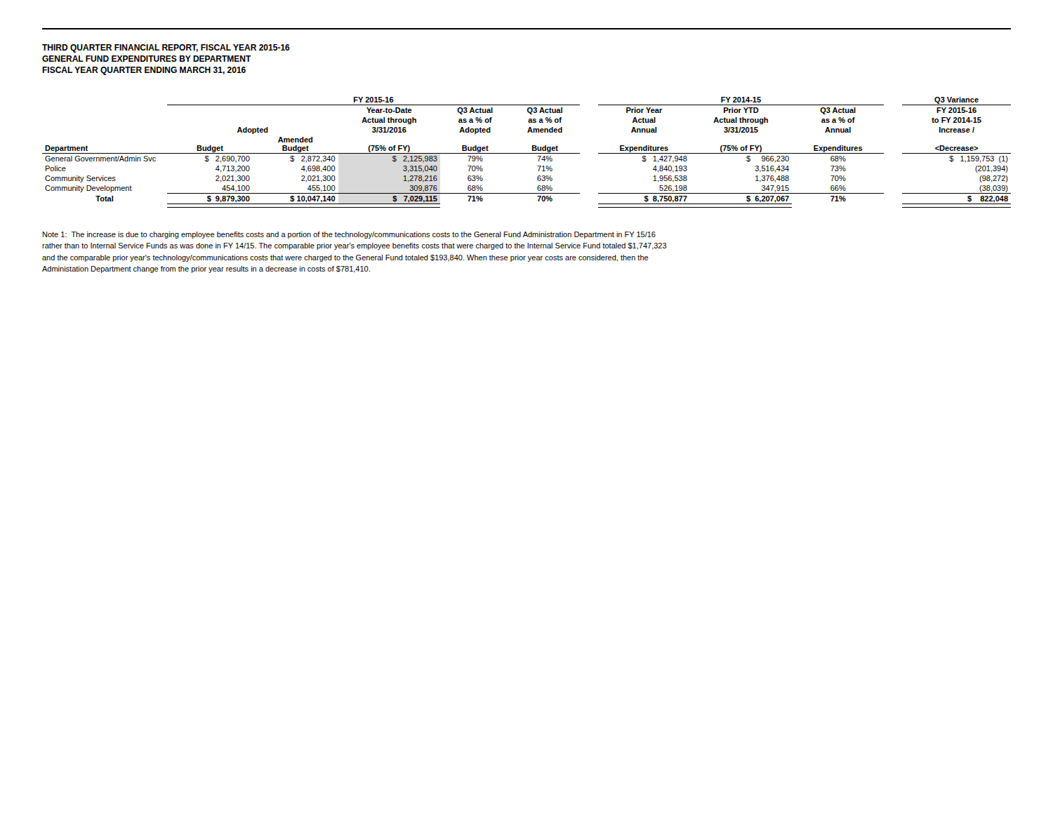THIRD QUARTER FINANCIAL REPORT, FISCAL YEAR 2015-16
GENERAL FUND EXPENDITURES BY DEPARTMENT
FISCAL YEAR QUARTER ENDING MARCH 31, 2016
| | FY 2015-16 | | FY 2014-15 | | Q3 Variance |
| --- | --- | --- | --- | --- | --- |
| | | Year-to-Date | Q3 Actual | Q3 Actual | | Prior Year | Prior YTD | Q3 Actual | | FY 2015-16 |
| | | Actual through | as a % of | as a % of | | Actual | Actual through | as a % of | | to FY 2014-15 |
| | Adopted | 3/31/2016 | Adopted | Amended | | Annual | 3/31/2015 | Annual | | Increase / |
| Department | Budget | Amended Budget | (75% of FY) | Budget | Budget | | Expenditures | (75% of FY) | Expenditures | | <Decrease> |
| General Government/Admin Svc | $ 2,690,700 | $ 2,872,340 | $ 2,125,983 | 79% | 74% | | $ 1,427,948 | $ 966,230 | 68% | | $ 1,159,753 (1) |
| Police | 4,713,200 | 4,698,400 | 3,315,040 | 70% | 71% | | 4,840,193 | 3,516,434 | 73% | | (201,394) |
| Community Services | 2,021,300 | 2,021,300 | 1,278,216 | 63% | 63% | | 1,956,538 | 1,376,488 | 70% | | (98,272) |
| Community Development | 454,100 | 455,100 | 309,876 | 68% | 68% | | 526,198 | 347,915 | 66% | | (38,039) |
| Total | $ 9,879,300 | $ 10,047,140 | $ 7,029,115 | 71% | 70% | | $ 8,750,877 | $ 6,207,067 | 71% | | $ 822,048 |
Note 1: The increase is due to charging employee benefits costs and a portion of the technology/communications costs to the General Fund Administration Department in FY 15/16 rather than to Internal Service Funds as was done in FY 14/15. The comparable prior year's employee benefits costs that were charged to the Internal Service Fund totaled $1,747,323 and the comparable prior year's technology/communications costs that were charged to the General Fund totaled $193,840. When these prior year costs are considered, then the Administation Department change from the prior year results in a decrease in costs of $781,410.